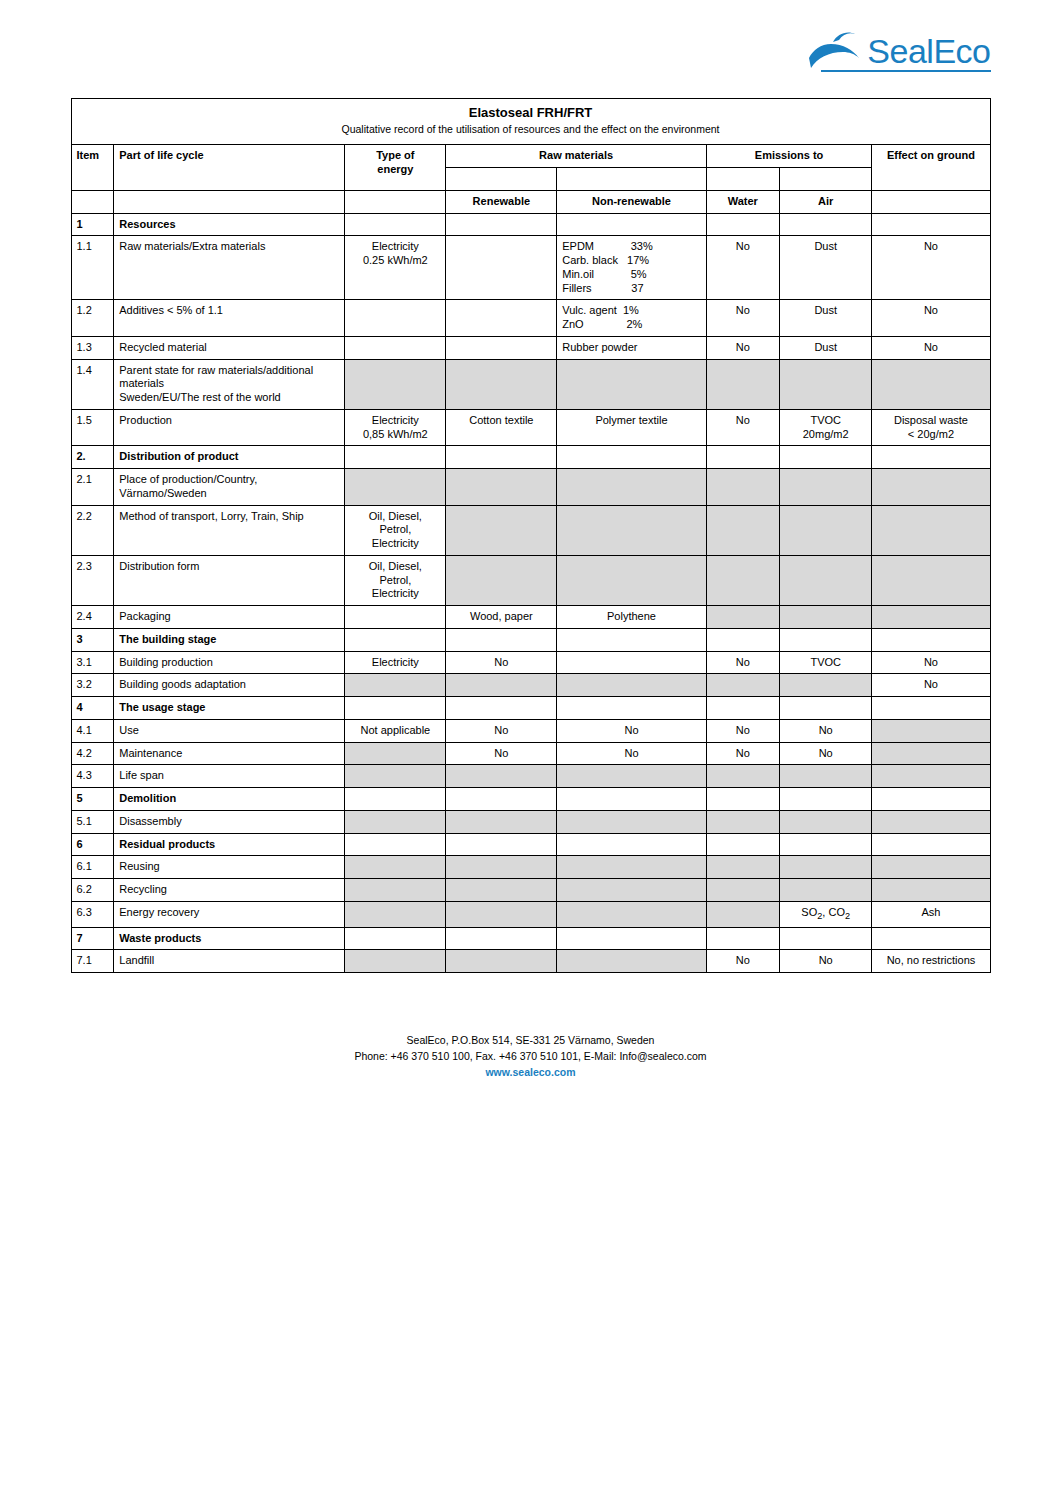Seal Eco
Elastoseal FRH/FRT Qualitative record of the utilisation of resources and the effect on the environment
| Item | Part of life cycle | Type of energy | Raw materials | Emissions to | Effect on ground |
| --- | --- | --- | --- | --- | --- |
| | | | Renewable | Non-renewable | Water | Air | |
| 1 | Resources | | | | | | |
| 1.1 | Raw materials/Extra materials | Electricity 0.25 kWh/m2 | | EPDM 33% Carb. black 17% Min.oil 5% Fillers 37 | No | Dust | No |
| 1.2 | Additives < 5% of 1.1 | | | Vulc. agent 1% ZnO 2% | No | Dust | No |
| 1.3 | Recycled material | | | Rubber powder | No | Dust | No |
| 1.4 | Parent state for raw materials/additional materials Sweden/EU/The rest of the world | | | | | | |
| 1.5 | Production | Electricity 0,85 kWh/m2 | Cotton textile | Polymer textile | No | TVOC 20mg/m2 | Disposal waste < 20g/m2 |
| 2. | Distribution of product | | | | | | |
| 2.1 | Place of production/Country, Värnamo/Sweden | | | | | | |
| 2.2 | Method of transport, Lorry, Train, Ship | Oil, Diesel, Petrol, Electricity | | | | | |
| 2.3 | Distribution form | Oil, Diesel, Petrol, Electricity | | | | | |
| 2.4 | Packaging | | Wood, paper | Polythene | | | |
| 3 | The building stage | | | | | | |
| 3.1 | Building production | Electricity | No | | No | TVOC | No |
| 3.2 | Building goods adaptation | | | | | | No |
| 4 | The usage stage | | | | | | |
| 4.1 | Use | Not applicable | No | No | No | No | |
| 4.2 | Maintenance | | No | No | No | No | |
| 4.3 | Life span | | | | | | |
| 5 | Demolition | | | | | | |
| 5.1 | Disassembly | | | | | | |
| 6 | Residual products | | | | | | |
| 6.1 | Reusing | | | | | | |
| 6.2 | Recycling | | | | | | |
| 6.3 | Energy recovery | | | | | SO 2 , CO 2 | Ash |
| 7 | Waste products | | | | | | |
| 7.1 | Landfill | | | | No | No | No, no restrictions |
SealEco, P.O.Box 514, SE-331 25 Värnamo, Sweden
Phone: +46 370 510 100, Fax. +46 370 510 101, E-Mail: Info@sealeco.com
www.sealeco.com